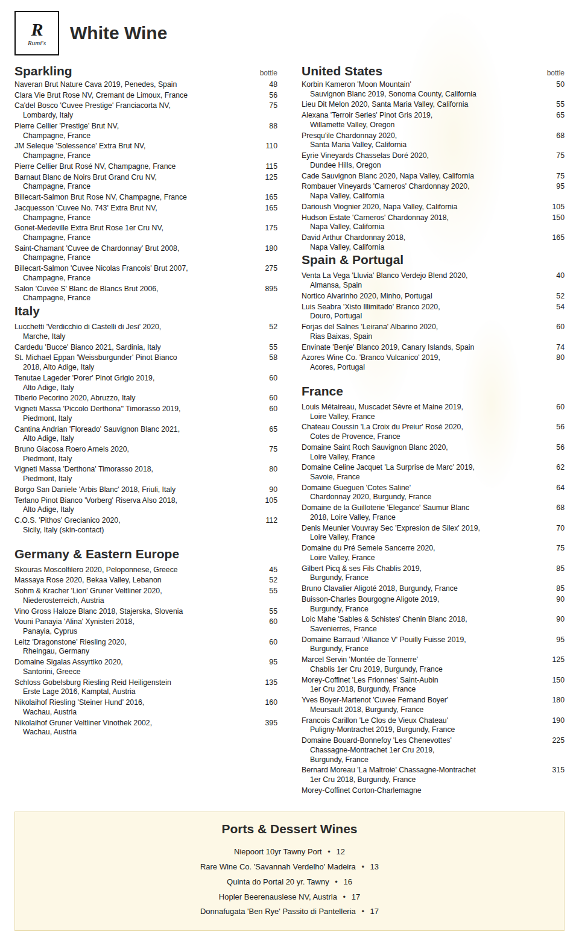R Rumi's
White Wine
Sparkling
bottle
| Naveran Brut Nature Cava 2019, Penedes, Spain | 48 |
| Clara Vie Brut Rose NV, Cremant de Limoux, France | 56 |
| Ca'del Bosco 'Cuvee Prestige' Franciacorta NV, Lombardy, Italy | 75 |
| Pierre Cellier 'Prestige' Brut NV, Champagne, France | 88 |
| JM Seleque 'Solessence' Extra Brut NV, Champagne, France | 110 |
| Pierre Cellier Brut Rosé NV, Champagne, France | 115 |
| Barnaut Blanc de Noirs Brut Grand Cru NV, Champagne, France | 125 |
| Billecart-Salmon Brut Rose NV, Champagne, France | 165 |
| Jacquesson 'Cuvee No. 743' Extra Brut NV, Champagne, France | 165 |
| Gonet-Medeville Extra Brut Rose 1er Cru NV, Champagne, France | 175 |
| Saint-Chamant 'Cuvee de Chardonnay' Brut 2008, Champagne, France | 180 |
| Billecart-Salmon 'Cuvee Nicolas Francois' Brut 2007, Champagne, France | 275 |
| Salon 'Cuvée S' Blanc de Blancs Brut 2006, Champagne, France | 895 |
Italy
| Lucchetti 'Verdicchio di Castelli di Jesi' 2020, Marche, Italy | 52 |
| Cardedu 'Bucce' Bianco 2021, Sardinia, Italy | 55 |
| St. Michael Eppan 'Weissburgunder' Pinot Bianco 2018, Alto Adige, Italy | 58 |
| Tenutae Lageder 'Porer' Pinot Grigio 2019, Alto Adige, Italy | 60 |
| Tiberio Pecorino 2020, Abruzzo, Italy | 60 |
| Vigneti Massa 'Piccolo Derthona'' Timorasso 2019, Piedmont, Italy | 60 |
| Cantina Andrian 'Floreado' Sauvignon Blanc 2021, Alto Adige, Italy | 65 |
| Bruno Giacosa Roero Arneis 2020, Piedmont, Italy | 75 |
| Vigneti Massa 'Derthona' Timorasso 2018, Piedmont, Italy | 80 |
| Borgo San Daniele 'Arbis Blanc' 2018, Friuli, Italy | 90 |
| Terlano Pinot Bianco 'Vorberg' Riserva Also 2018, Alto Adige, Italy | 105 |
| C.O.S. 'Pithos' Grecianico 2020, Sicily, Italy (skin-contact) | 112 |
Germany & Eastern Europe
| Skouras Moscolfilero 2020, Peloponnese, Greece | 45 |
| Massaya Rose 2020, Bekaa Valley, Lebanon | 52 |
| Sohm & Kracher 'Lion' Gruner Veltliner 2020, Niederosterreich, Austria | 55 |
| Vino Gross Haloze Blanc 2018, Stajerska, Slovenia | 55 |
| Vouni Panayia 'Alina' Xynisteri 2018, Panayia, Cyprus | 60 |
| Leitz 'Dragonstone' Riesling 2020, Rheingau, Germany | 60 |
| Domaine Sigalas Assyrtiko 2020, Santorini, Greece | 95 |
| Schloss Gobelsburg Riesling Reid Heiligenstein Erste Lage 2016, Kamptal, Austria | 135 |
| Nikolaihof Riesling 'Steiner Hund' 2016, Wachau, Austria | 160 |
| Nikolaihof Gruner Veltliner Vinothek 2002, Wachau, Austria | 395 |
United States
bottle
| Korbin Kameron 'Moon Mountain' Sauvignon Blanc 2019, Sonoma County, California | 50 |
| Lieu Dit Melon 2020, Santa Maria Valley, California | 55 |
| Alexana 'Terroir Series' Pinot Gris 2019, Willamette Valley, Oregon | 65 |
| Presqu'ile Chardonnay 2020, Santa Maria Valley, California | 68 |
| Eyrie Vineyards Chasselas Doré 2020, Dundee Hills, Oregon | 75 |
| Cade Sauvignon Blanc 2020, Napa Valley, California | 75 |
| Rombauer Vineyards 'Carneros' Chardonnay 2020, Napa Valley, California | 95 |
| Darioush Viognier 2020, Napa Valley, California | 105 |
| Hudson Estate 'Carneros' Chardonnay 2018, Napa Valley, California | 150 |
| David Arthur Chardonnay 2018, Napa Valley, California | 165 |
Spain & Portugal
| Venta La Vega 'Lluvia' Blanco Verdejo Blend 2020, Almansa, Spain | 40 |
| Nortico Alvarinho 2020, Minho, Portugal | 52 |
| Luis Seabra 'Xisto Illimitado' Branco 2020, Douro, Portugal | 54 |
| Forjas del Salnes 'Leirana' Albarino 2020, Rias Baixas, Spain | 60 |
| Envinate 'Benje' Blanco 2019, Canary Islands, Spain | 74 |
| Azores Wine Co. 'Branco Vulcanico' 2019, Acores, Portugal | 80 |
France
| Louis Métaireau, Muscadet Sèvre et Maine 2019, Loire Valley, France | 60 |
| Chateau Coussin 'La Croix du Preiur' Rosé 2020, Cotes de Provence, France | 56 |
| Domaine Saint Roch Sauvignon Blanc 2020, Loire Valley, France | 56 |
| Domaine Celine Jacquet 'La Surprise de Marc' 2019, Savoie, France | 62 |
| Domaine Gueguen 'Cotes Saline' Chardonnay 2020, Burgundy, France | 64 |
| Domaine de la Guilloterie 'Elegance' Saumur Blanc 2018, Loire Valley, France | 68 |
| Denis Meunier Vouvray Sec 'Expresion de Silex' 2019, Loire Valley, France | 70 |
| Domaine du Pré Semele Sancerre 2020, Loire Valley, France | 75 |
| Gilbert Picq & ses Fils Chablis 2019, Burgundy, France | 85 |
| Bruno Clavalier Aligoté 2018, Burgundy, France | 85 |
| Buisson-Charles Bourgogne Aligote 2019, Burgundy, France | 90 |
| Loic Mahe 'Sables & Schistes' Chenin Blanc 2018, Savenierres, France | 90 |
| Domaine Barraud 'Alliance V' Pouilly Fuisse 2019, Burgundy, France | 95 |
| Marcel Servin 'Montée de Tonnerre' Chablis 1er Cru 2019, Burgundy, France | 125 |
| Morey-Coffinet 'Les Frionnes' Saint-Aubin 1er Cru 2018, Burgundy, France | 150 |
| Yves Boyer-Martenot 'Cuvee Fernand Boyer' Meursault 2018, Burgundy, France | 180 |
| Francois Carillon 'Le Clos de Vieux Chateau' Puligny-Montrachet 2019, Burgundy, France | 190 |
| Domaine Bouard-Bonnefoy 'Les Chenevottes' Chassagne-Montrachet 1er Cru 2019, Burgundy, France | 225 |
| Bernard Moreau 'La Maltroie' Chassagne-Montrachet 1er Cru 2018, Burgundy, France | 315 |
| Morey-Coffinet Corton-Charlemagne | |
Ports & Dessert Wines
Niepoort 10yr Tawny Port • 12
Rare Wine Co. 'Savannah Verdelho' Madeira • 13
Quinta do Portal 20 yr. Tawny • 16
Hopler Beerenauslese NV, Austria • 17
Donnafugata 'Ben Rye' Passito di Pantelleria • 17